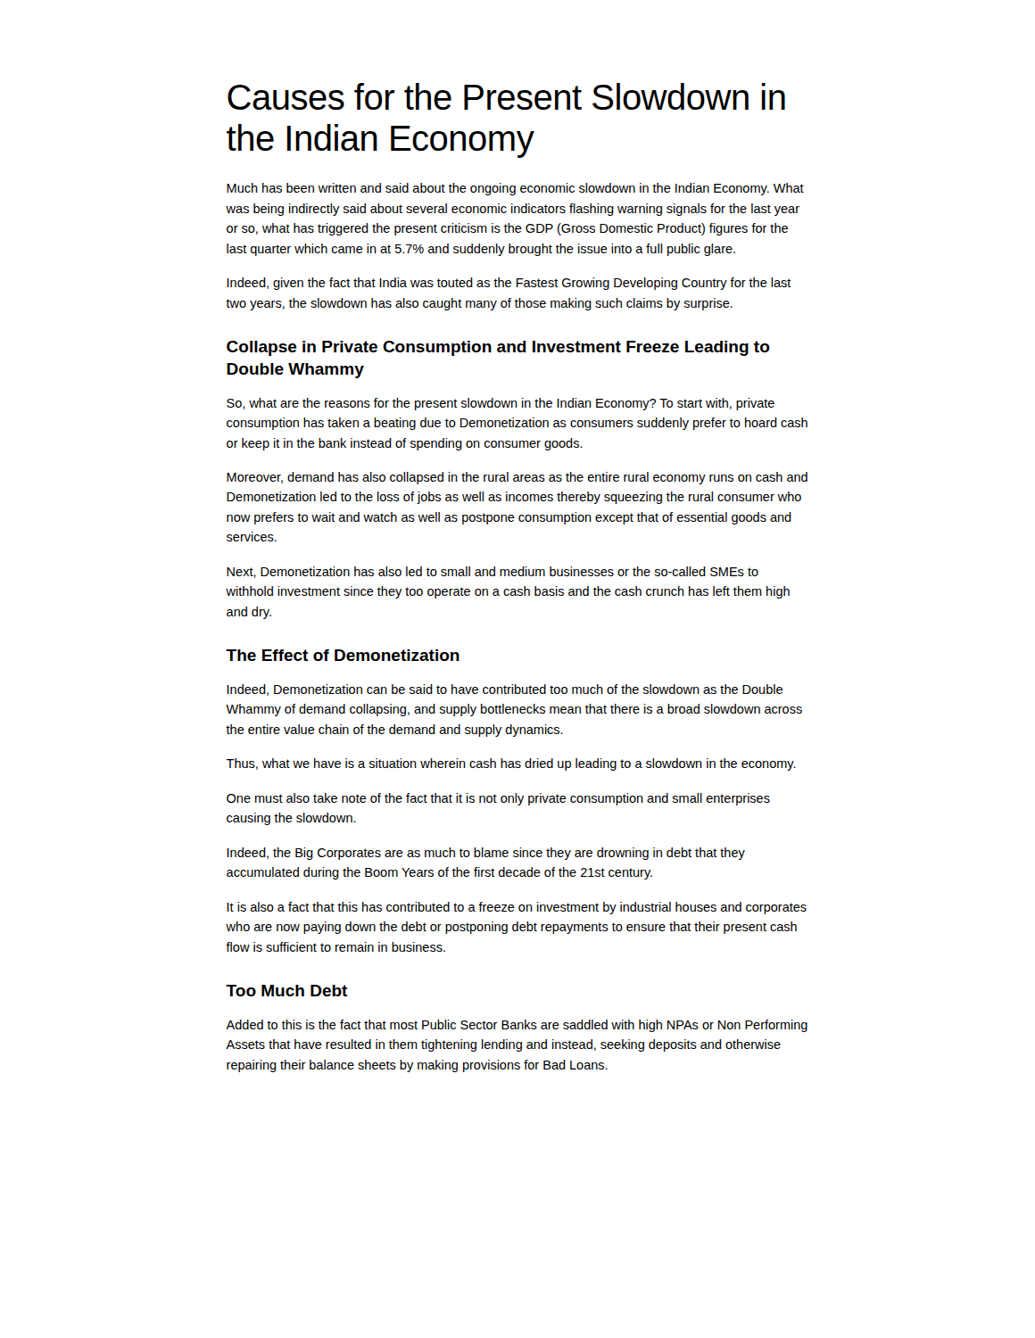Causes for the Present Slowdown in the Indian Economy
Much has been written and said about the ongoing economic slowdown in the Indian Economy. What was being indirectly said about several economic indicators flashing warning signals for the last year or so, what has triggered the present criticism is the GDP (Gross Domestic Product) figures for the last quarter which came in at 5.7% and suddenly brought the issue into a full public glare.
Indeed, given the fact that India was touted as the Fastest Growing Developing Country for the last two years, the slowdown has also caught many of those making such claims by surprise.
Collapse in Private Consumption and Investment Freeze Leading to Double Whammy
So, what are the reasons for the present slowdown in the Indian Economy? To start with, private consumption has taken a beating due to Demonetization as consumers suddenly prefer to hoard cash or keep it in the bank instead of spending on consumer goods.
Moreover, demand has also collapsed in the rural areas as the entire rural economy runs on cash and Demonetization led to the loss of jobs as well as incomes thereby squeezing the rural consumer who now prefers to wait and watch as well as postpone consumption except that of essential goods and services.
Next, Demonetization has also led to small and medium businesses or the so-called SMEs to withhold investment since they too operate on a cash basis and the cash crunch has left them high and dry.
The Effect of Demonetization
Indeed, Demonetization can be said to have contributed too much of the slowdown as the Double Whammy of demand collapsing, and supply bottlenecks mean that there is a broad slowdown across the entire value chain of the demand and supply dynamics.
Thus, what we have is a situation wherein cash has dried up leading to a slowdown in the economy.
One must also take note of the fact that it is not only private consumption and small enterprises causing the slowdown.
Indeed, the Big Corporates are as much to blame since they are drowning in debt that they accumulated during the Boom Years of the first decade of the 21st century.
It is also a fact that this has contributed to a freeze on investment by industrial houses and corporates who are now paying down the debt or postponing debt repayments to ensure that their present cash flow is sufficient to remain in business.
Too Much Debt
Added to this is the fact that most Public Sector Banks are saddled with high NPAs or Non Performing Assets that have resulted in them tightening lending and instead, seeking deposits and otherwise repairing their balance sheets by making provisions for Bad Loans.